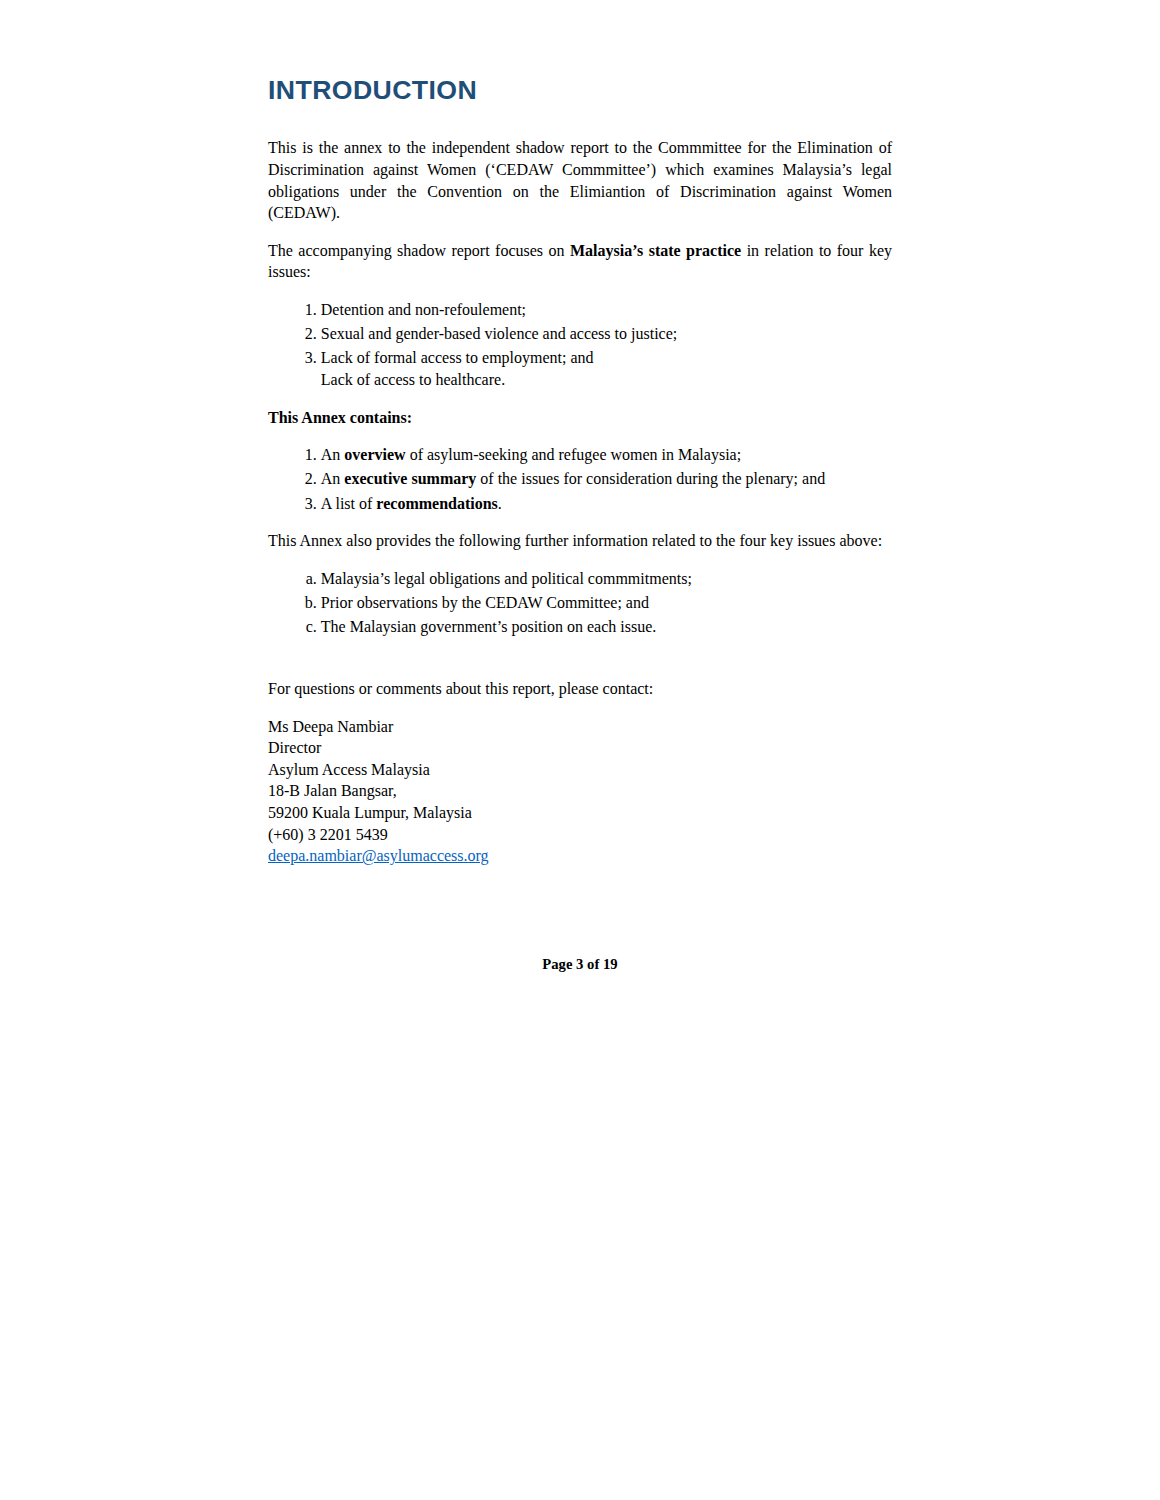INTRODUCTION
This is the annex to the independent shadow report to the Commmittee for the Elimination of Discrimination against Women (‘CEDAW Commmittee’) which examines Malaysia’s legal obligations under the Convention on the Elimiantion of Discrimination against Women (CEDAW).
The accompanying shadow report focuses on Malaysia’s state practice in relation to four key issues:
Detention and non-refoulement;
Sexual and gender-based violence and access to justice;
Lack of formal access to employment; andLack of access to healthcare.
This Annex contains:
An overview of asylum-seeking and refugee women in Malaysia;
An executive summary of the issues for consideration during the plenary; and
A list of recommendations.
This Annex also provides the following further information related to the four key issues above:
Malaysia’s legal obligations and political commmitments;
Prior observations by the CEDAW Committee; and
The Malaysian government’s position on each issue.
For questions or comments about this report, please contact:
Ms Deepa Nambiar
Director
Asylum Access Malaysia
18-B Jalan Bangsar,
59200 Kuala Lumpur, Malaysia
(+60) 3 2201 5439
deepa.nambiar@asylumaccess.org
Page 3 of 19